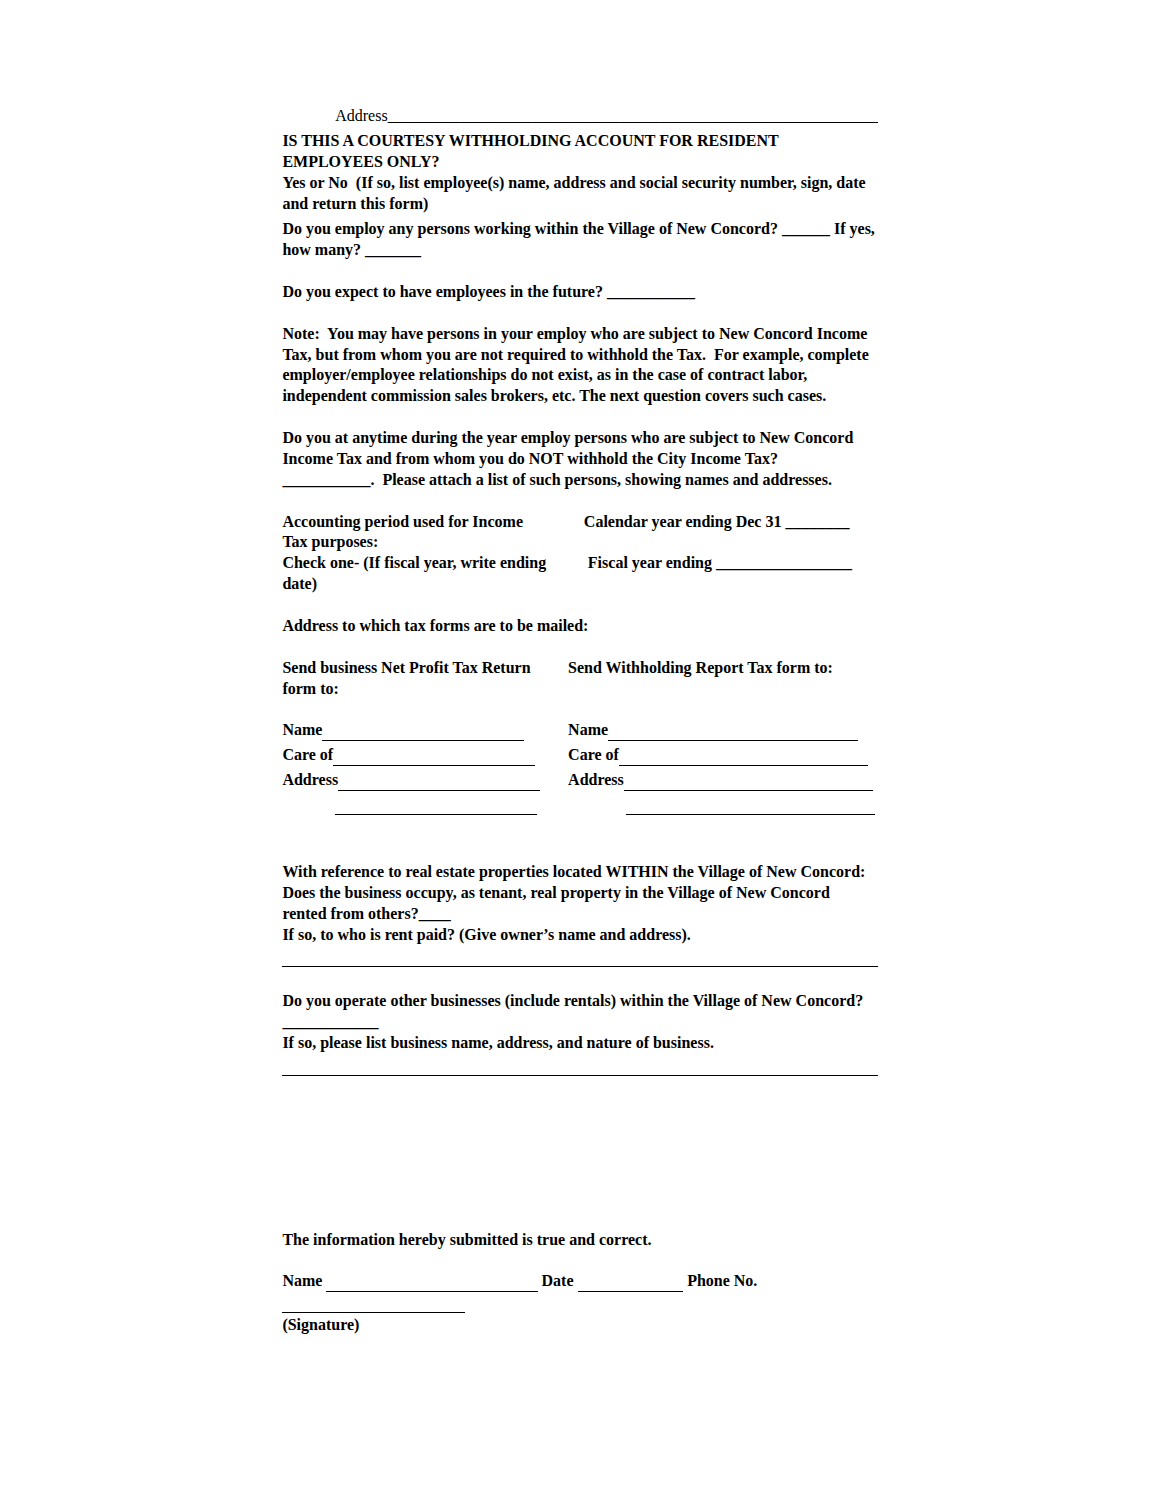Address_______________________________________________________________________________
IS THIS A COURTESY WITHHOLDING ACCOUNT FOR RESIDENT EMPLOYEES ONLY?
Yes or No (If so, list employee(s) name, address and social security number, sign, date and return this form)
Do you employ any persons working within the Village of New Concord? ______ If yes, how many? _______
Do you expect to have employees in the future? ___________
Note: You may have persons in your employ who are subject to New Concord Income Tax, but from whom you are not required to withhold the Tax. For example, complete employer/employee relationships do not exist, as in the case of contract labor, independent commission sales brokers, etc. The next question covers such cases.
Do you at anytime during the year employ persons who are subject to New Concord Income Tax and from whom you do NOT withhold the City Income Tax? ___________. Please attach a list of such persons, showing names and addresses.
| Accounting period used for Income Tax purposes: | Calendar year ending Dec 31 ________ |
| Check one- (If fiscal year, write ending date) | Fiscal year ending _________________ |
Address to which tax forms are to be mailed:
| Send business Net Profit Tax Return form to: | Send Withholding Report Tax form to: |
| Name Care of Address | Name Care of Address |
With reference to real estate properties located WITHIN the Village of New Concord: Does the business occupy, as tenant, real property in the Village of New Concord rented from others?____
If so, to who is rent paid? (Give owner’s name and address).
Do you operate other businesses (include rentals) within the Village of New Concord? ____________
If so, please list business name, address, and nature of business.
The information hereby submitted is true and correct.
Name Date Phone No.
(Signature)